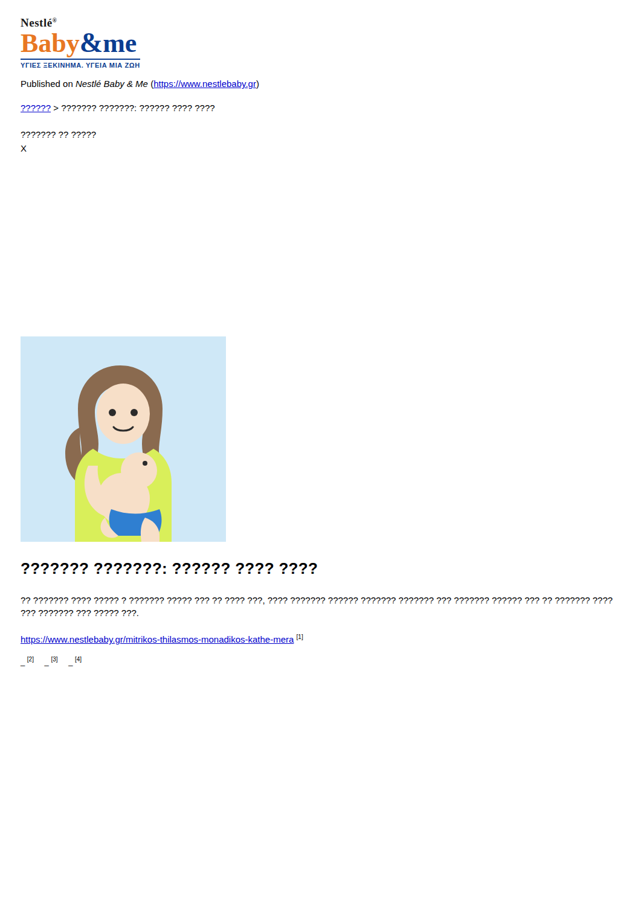Nestlé®
Baby&me
ΥΓΙΕΣ ΞΕΚΙΝΗΜΑ. ΥΓΕΙΑ ΜΙΑ ΖΩΗ
Published on Nestlé Baby & Me (https://www.nestlebaby.gr)
?????? > ??????? ???????: ?????? ???? ????
??????? ?? ?????
X
??????? ???????: ?????? ???? ????
?? ??????? ???? ????? ? ??????? ????? ??? ?? ???? ???, ???? ??????? ?????? ??????? ??????? ??? ??????? ?????? ??? ?? ??????? ???? ??? ??????? ??? ????? ???.
https://www.nestlebaby.gr/mitrikos-thilasmos-monadikos-kathe-mera [1]
_ [2] _ [3] _ [4]